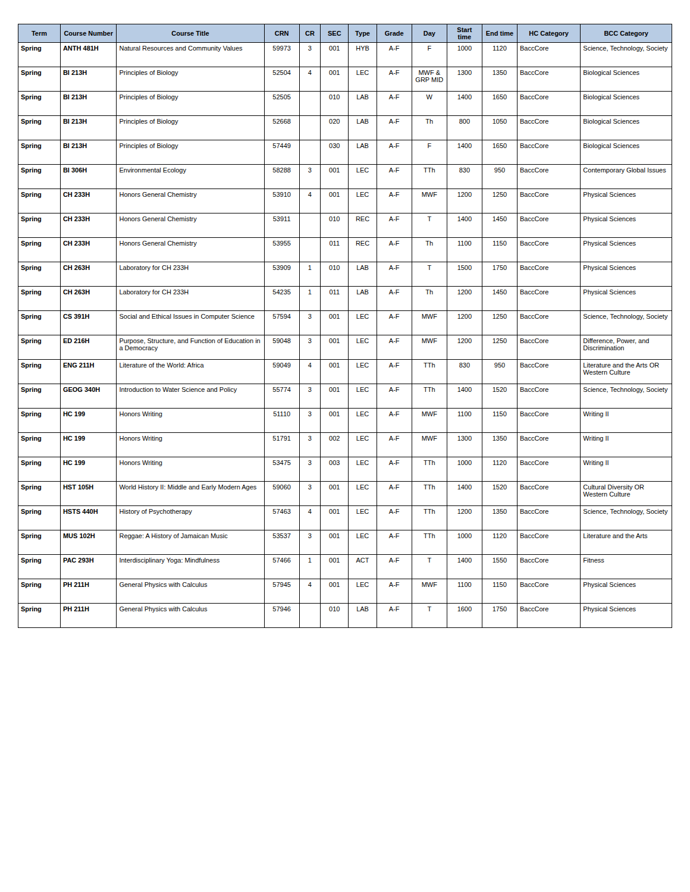Spring Honors Courses
| Term | Course Number | Course Title | CRN | CR | SEC | Type | Grade | Day | Start time | End time | HC Category | BCC Category |
| --- | --- | --- | --- | --- | --- | --- | --- | --- | --- | --- | --- | --- |
| Spring | ANTH 481H | Natural Resources and Community Values | 59973 | 3 | 001 | HYB | A-F | F | 1000 | 1120 | BaccCore | Science, Technology, Society |
| Spring | BI 213H | Principles of Biology | 52504 | 4 | 001 | LEC | A-F | MWF & GRP MID | 1300 | 1350 | BaccCore | Biological Sciences |
| Spring | BI 213H | Principles of Biology | 52505 | | 010 | LAB | A-F | W | 1400 | 1650 | BaccCore | Biological Sciences |
| Spring | BI 213H | Principles of Biology | 52668 | | 020 | LAB | A-F | Th | 800 | 1050 | BaccCore | Biological Sciences |
| Spring | BI 213H | Principles of Biology | 57449 | | 030 | LAB | A-F | F | 1400 | 1650 | BaccCore | Biological Sciences |
| Spring | BI 306H | Environmental Ecology | 58288 | 3 | 001 | LEC | A-F | TTh | 830 | 950 | BaccCore | Contemporary Global Issues |
| Spring | CH 233H | Honors General Chemistry | 53910 | 4 | 001 | LEC | A-F | MWF | 1200 | 1250 | BaccCore | Physical Sciences |
| Spring | CH 233H | Honors General Chemistry | 53911 | | 010 | REC | A-F | T | 1400 | 1450 | BaccCore | Physical Sciences |
| Spring | CH 233H | Honors General Chemistry | 53955 | | 011 | REC | A-F | Th | 1100 | 1150 | BaccCore | Physical Sciences |
| Spring | CH 263H | Laboratory for CH 233H | 53909 | 1 | 010 | LAB | A-F | T | 1500 | 1750 | BaccCore | Physical Sciences |
| Spring | CH 263H | Laboratory for CH 233H | 54235 | 1 | 011 | LAB | A-F | Th | 1200 | 1450 | BaccCore | Physical Sciences |
| Spring | CS 391H | Social and Ethical Issues in Computer Science | 57594 | 3 | 001 | LEC | A-F | MWF | 1200 | 1250 | BaccCore | Science, Technology, Society |
| Spring | ED 216H | Purpose, Structure, and Function of Education in a Democracy | 59048 | 3 | 001 | LEC | A-F | MWF | 1200 | 1250 | BaccCore | Difference, Power, and Discrimination |
| Spring | ENG 211H | Literature of the World: Africa | 59049 | 4 | 001 | LEC | A-F | TTh | 830 | 950 | BaccCore | Literature and the Arts OR Western Culture |
| Spring | GEOG 340H | Introduction to Water Science and Policy | 55774 | 3 | 001 | LEC | A-F | TTh | 1400 | 1520 | BaccCore | Science, Technology, Society |
| Spring | HC 199 | Honors Writing | 51110 | 3 | 001 | LEC | A-F | MWF | 1100 | 1150 | BaccCore | Writing II |
| Spring | HC 199 | Honors Writing | 51791 | 3 | 002 | LEC | A-F | MWF | 1300 | 1350 | BaccCore | Writing II |
| Spring | HC 199 | Honors Writing | 53475 | 3 | 003 | LEC | A-F | TTh | 1000 | 1120 | BaccCore | Writing II |
| Spring | HST 105H | World History II: Middle and Early Modern Ages | 59060 | 3 | 001 | LEC | A-F | TTh | 1400 | 1520 | BaccCore | Cultural Diversity OR Western Culture |
| Spring | HSTS 440H | History of Psychotherapy | 57463 | 4 | 001 | LEC | A-F | TTh | 1200 | 1350 | BaccCore | Science, Technology, Society |
| Spring | MUS 102H | Reggae: A History of Jamaican Music | 53537 | 3 | 001 | LEC | A-F | TTh | 1000 | 1120 | BaccCore | Literature and the Arts |
| Spring | PAC 293H | Interdisciplinary Yoga: Mindfulness | 57466 | 1 | 001 | ACT | A-F | T | 1400 | 1550 | BaccCore | Fitness |
| Spring | PH 211H | General Physics with Calculus | 57945 | 4 | 001 | LEC | A-F | MWF | 1100 | 1150 | BaccCore | Physical Sciences |
| Spring | PH 211H | General Physics with Calculus | 57946 | | 010 | LAB | A-F | T | 1600 | 1750 | BaccCore | Physical Sciences |